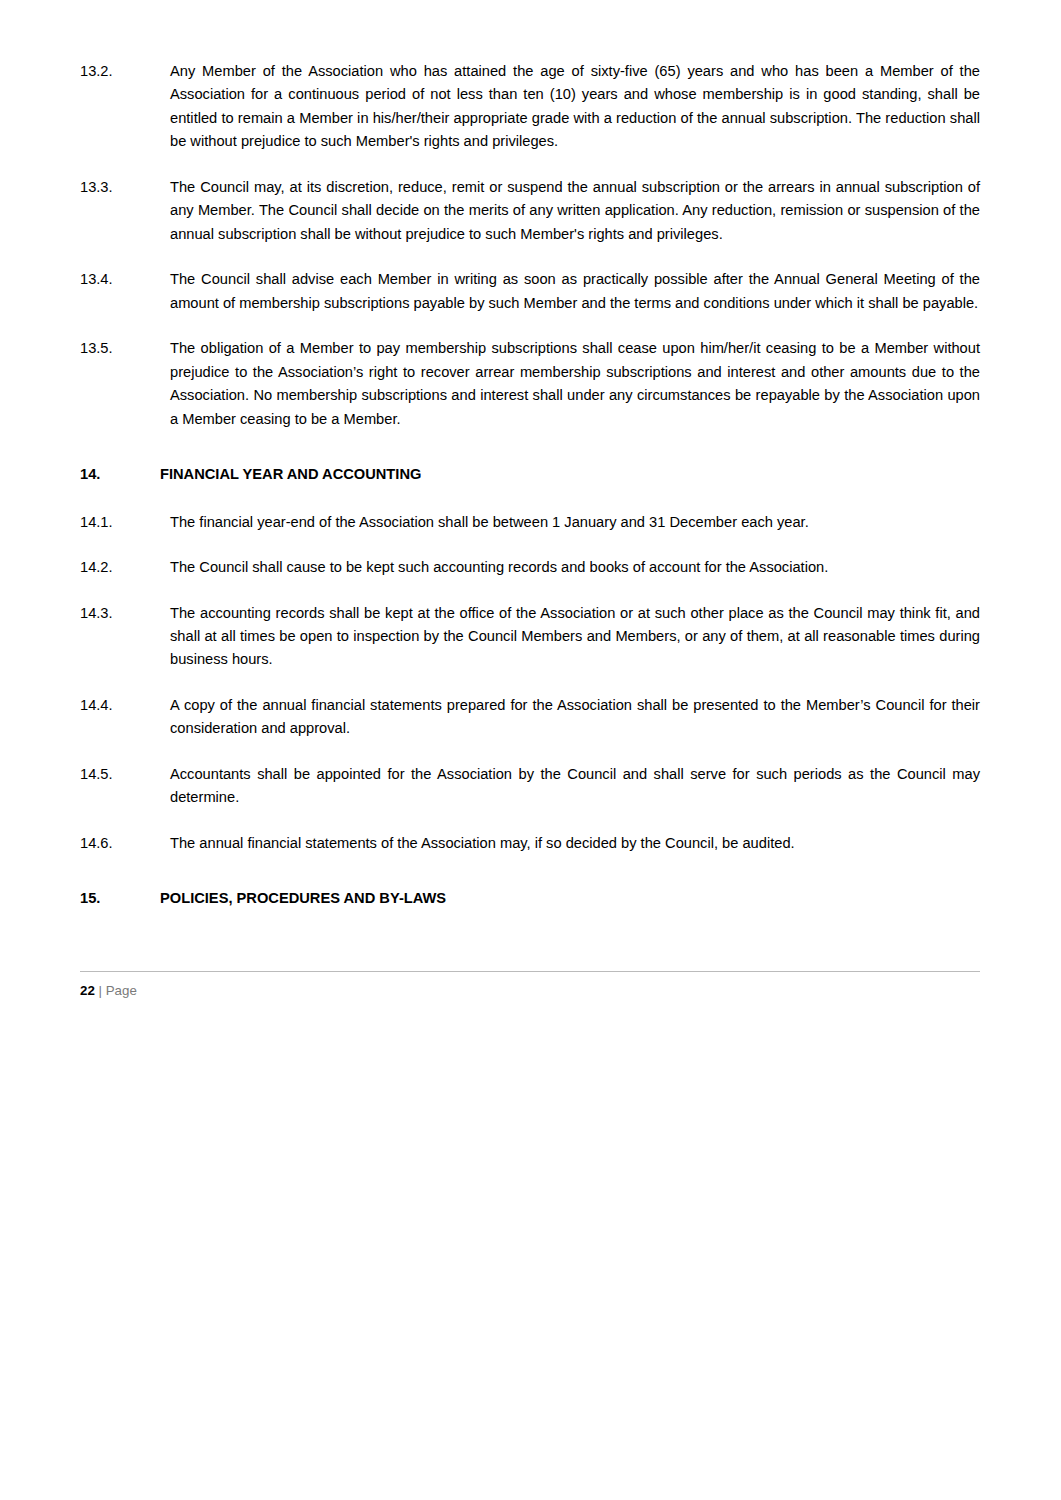13.2.
Any Member of the Association who has attained the age of sixty-five (65) years and who has been a Member of the Association for a continuous period of not less than ten (10) years and whose membership is in good standing, shall be entitled to remain a Member in his/her/their appropriate grade with a reduction of the annual subscription. The reduction shall be without prejudice to such Member's rights and privileges.
13.3.
The Council may, at its discretion, reduce, remit or suspend the annual subscription or the arrears in annual subscription of any Member. The Council shall decide on the merits of any written application. Any reduction, remission or suspension of the annual subscription shall be without prejudice to such Member's rights and privileges.
13.4.
The Council shall advise each Member in writing as soon as practically possible after the Annual General Meeting of the amount of membership subscriptions payable by such Member and the terms and conditions under which it shall be payable.
13.5.
The obligation of a Member to pay membership subscriptions shall cease upon him/her/it ceasing to be a Member without prejudice to the Association’s right to recover arrear membership subscriptions and interest and other amounts due to the Association. No membership subscriptions and interest shall under any circumstances be repayable by the Association upon a Member ceasing to be a Member.
14. FINANCIAL YEAR AND ACCOUNTING
14.1.
The financial year-end of the Association shall be between 1 January and 31 December each year.
14.2.
The Council shall cause to be kept such accounting records and books of account for the Association.
14.3.
The accounting records shall be kept at the office of the Association or at such other place as the Council may think fit, and shall at all times be open to inspection by the Council Members and Members, or any of them, at all reasonable times during business hours.
14.4.
A copy of the annual financial statements prepared for the Association shall be presented to the Member’s Council for their consideration and approval.
14.5.
Accountants shall be appointed for the Association by the Council and shall serve for such periods as the Council may determine.
14.6.
The annual financial statements of the Association may, if so decided by the Council, be audited.
15. POLICIES, PROCEDURES AND BY-LAWS
22 | Page